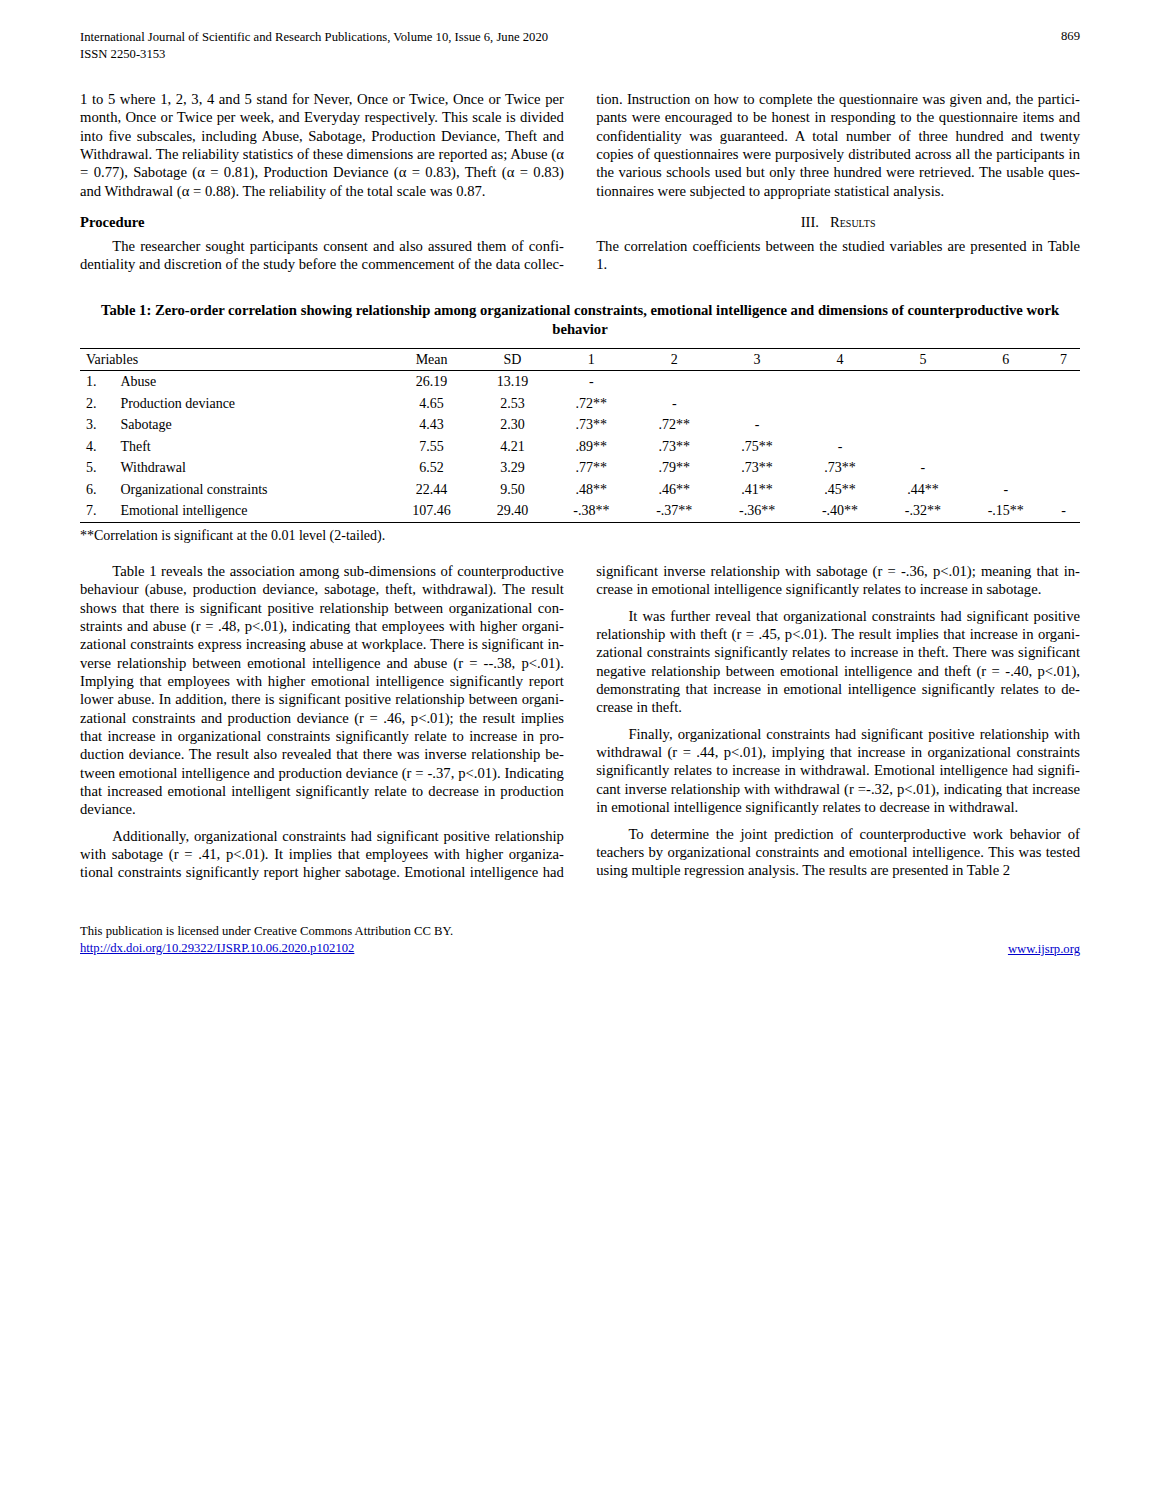International Journal of Scientific and Research Publications, Volume 10, Issue 6, June 2020
ISSN 2250-3153
869
1 to 5 where 1, 2, 3, 4 and 5 stand for Never, Once or Twice, Once or Twice per month, Once or Twice per week, and Everyday respectively. This scale is divided into five subscales, including Abuse, Sabotage, Production Deviance, Theft and Withdrawal. The reliability statistics of these dimensions are reported as; Abuse (α = 0.77), Sabotage (α = 0.81), Production Deviance (α = 0.83), Theft (α = 0.83) and Withdrawal (α = 0.88). The reliability of the total scale was 0.87.
Procedure
The researcher sought participants consent and also assured them of confidentiality and discretion of the study before the commencement of the data collection. Instruction on how to complete the questionnaire was given and, the participants were encouraged to be honest in responding to the questionnaire items and confidentiality was guaranteed. A total number of three hundred and twenty copies of questionnaires were purposively distributed across all the participants in the various schools used but only three hundred were retrieved. The usable questionnaires were subjected to appropriate statistical analysis.
III. Results
The correlation coefficients between the studied variables are presented in Table 1.
Table 1: Zero-order correlation showing relationship among organizational constraints, emotional intelligence and dimensions of counterproductive work behavior
| Variables | Mean | SD | 1 | 2 | 3 | 4 | 5 | 6 | 7 |
| --- | --- | --- | --- | --- | --- | --- | --- | --- | --- |
| 1. | Abuse | 26.19 | 13.19 | - | | | | | | |
| 2. | Production deviance | 4.65 | 2.53 | .72** | - | | | | | |
| 3. | Sabotage | 4.43 | 2.30 | .73** | .72** | - | | | | |
| 4. | Theft | 7.55 | 4.21 | .89** | .73** | .75** | - | | | |
| 5. | Withdrawal | 6.52 | 3.29 | .77** | .79** | .73** | .73** | - | | |
| 6. | Organizational constraints | 22.44 | 9.50 | .48** | .46** | .41** | .45** | .44** | - | |
| 7. | Emotional intelligence | 107.46 | 29.40 | -.38** | -.37** | -.36** | -.40** | -.32** | -.15** | - |
**Correlation is significant at the 0.01 level (2-tailed).
Table 1 reveals the association among sub-dimensions of counterproductive behaviour (abuse, production deviance, sabotage, theft, withdrawal). The result shows that there is significant positive relationship between organizational constraints and abuse (r = .48, p<.01), indicating that employees with higher organizational constraints express increasing abuse at workplace. There is significant inverse relationship between emotional intelligence and abuse (r = --.38, p<.01). Implying that employees with higher emotional intelligence significantly report lower abuse. In addition, there is significant positive relationship between organizational constraints and production deviance (r = .46, p<.01); the result implies that increase in organizational constraints significantly relate to increase in production deviance. The result also revealed that there was inverse relationship between emotional intelligence and production deviance (r = -.37, p<.01). Indicating that increased emotional intelligent significantly relate to decrease in production deviance.
Additionally, organizational constraints had significant positive relationship with sabotage (r = .41, p<.01). It implies that employees with higher organizational constraints significantly report higher sabotage. Emotional intelligence had significant inverse relationship with sabotage (r = -.36, p<.01); meaning that increase in emotional intelligence significantly relates to increase in sabotage.
It was further reveal that organizational constraints had significant positive relationship with theft (r = .45, p<.01). The result implies that increase in organizational constraints significantly relates to increase in theft. There was significant negative relationship between emotional intelligence and theft (r = -.40, p<.01), demonstrating that increase in emotional intelligence significantly relates to decrease in theft.
Finally, organizational constraints had significant positive relationship with withdrawal (r = .44, p<.01), implying that increase in organizational constraints significantly relates to increase in withdrawal. Emotional intelligence had significant inverse relationship with withdrawal (r =-.32, p<.01), indicating that increase in emotional intelligence significantly relates to decrease in withdrawal.
To determine the joint prediction of counterproductive work behavior of teachers by organizational constraints and emotional intelligence. This was tested using multiple regression analysis. The results are presented in Table 2
This publication is licensed under Creative Commons Attribution CC BY.
http://dx.doi.org/10.29322/IJSRP.10.06.2020.p102102
www.ijsrp.org